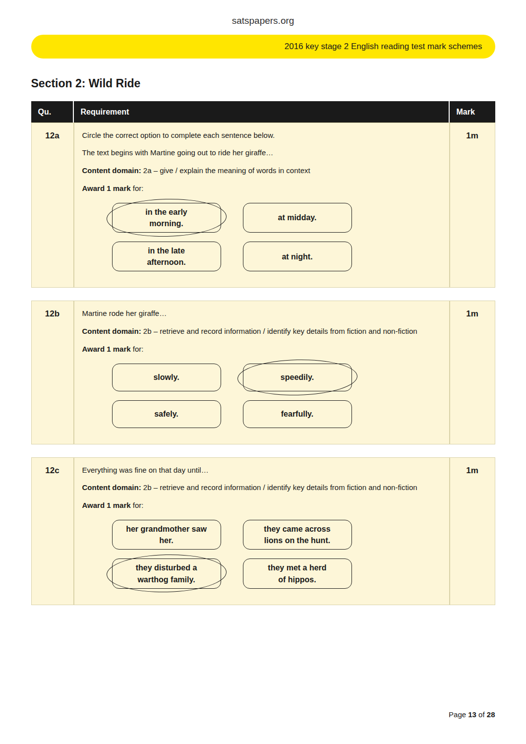satspapers.org
2016 key stage 2 English reading test mark schemes
Section 2: Wild Ride
| Qu. | Requirement | Mark |
| --- | --- | --- |
| 12a | Circle the correct option to complete each sentence below. The text begins with Martine going out to ride her giraffe… Content domain: 2a – give / explain the meaning of words in context Award 1 mark for: in the early morning. at midday. in the late afternoon. at night. | 1m |
| 12b | Martine rode her giraffe… Content domain: 2b – retrieve and record information / identify key details from fiction and non-fiction Award 1 mark for: slowly. speedily. safely. fearfully. | 1m |
| 12c | Everything was fine on that day until… Content domain: 2b – retrieve and record information / identify key details from fiction and non-fiction Award 1 mark for: her grandmother saw her. they came across lions on the hunt. they disturbed a warthog family. they met a herd of hippos. | 1m |
Page 13 of 28